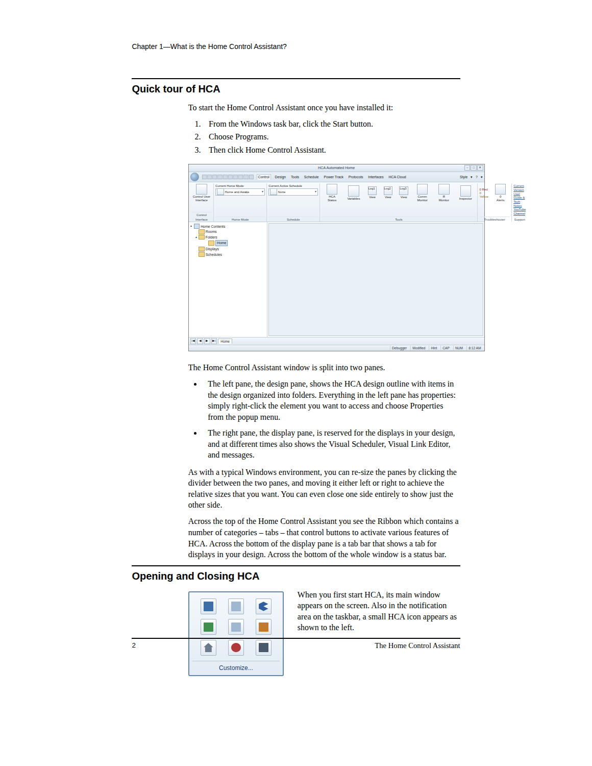Chapter 1—What is the Home Control Assistant?
Quick tour of HCA
To start the Home Control Assistant once you have installed it:
From the Windows task bar, click the Start button.
Choose Programs.
Then click Home Control Assistant.
HCA Automated Home –□✕
Control Design Tools Schedule Power Track Protocols Interfaces HCA Cloud Style ▾ ? ▾
Control User
Interface
Control Interface
Current Home Mode
Home and Awake▾
Home Mode
Current Active Schedule
None▾
Schedule
HCA
Status
Variables
Log1 View
Log2 View
Log3 View
Comm
Monitor
R
Monitor
Inspector
Tools
0 Red 0 Yellow
0
Alerts
Troubleshooter
Current Version User Guide & Tech Notes YouTube Channel
Support
▴ Home Contents
Rooms
▴ Folders
Home
Displays
Schedules
|◀ ◀ ▶ ▶| Home
Debugger Modified Hint CAP NUM 8:12 AM
The Home Control Assistant window is split into two panes.
The left pane, the design pane, shows the HCA design outline with items in the design organized into folders. Everything in the left pane has properties: simply right-click the element you want to access and choose Properties from the popup menu.
The right pane, the display pane, is reserved for the displays in your design, and at different times also shows the Visual Scheduler, Visual Link Editor, and messages.
As with a typical Windows environment, you can re-size the panes by clicking the divider between the two panes, and moving it either left or right to achieve the relative sizes that you want. You can even close one side entirely to show just the other side.
Across the top of the Home Control Assistant you see the Ribbon which contains a number of categories – tabs – that control buttons to activate various features of HCA. Across the bottom of the display pane is a tab bar that shows a tab for displays in your design. Across the bottom of the whole window is a status bar.
Opening and Closing HCA
Customize...
When you first start HCA, its main window appears on the screen. Also in the notification area on the taskbar, a small HCA icon appears as shown to the left.
2 The Home Control Assistant